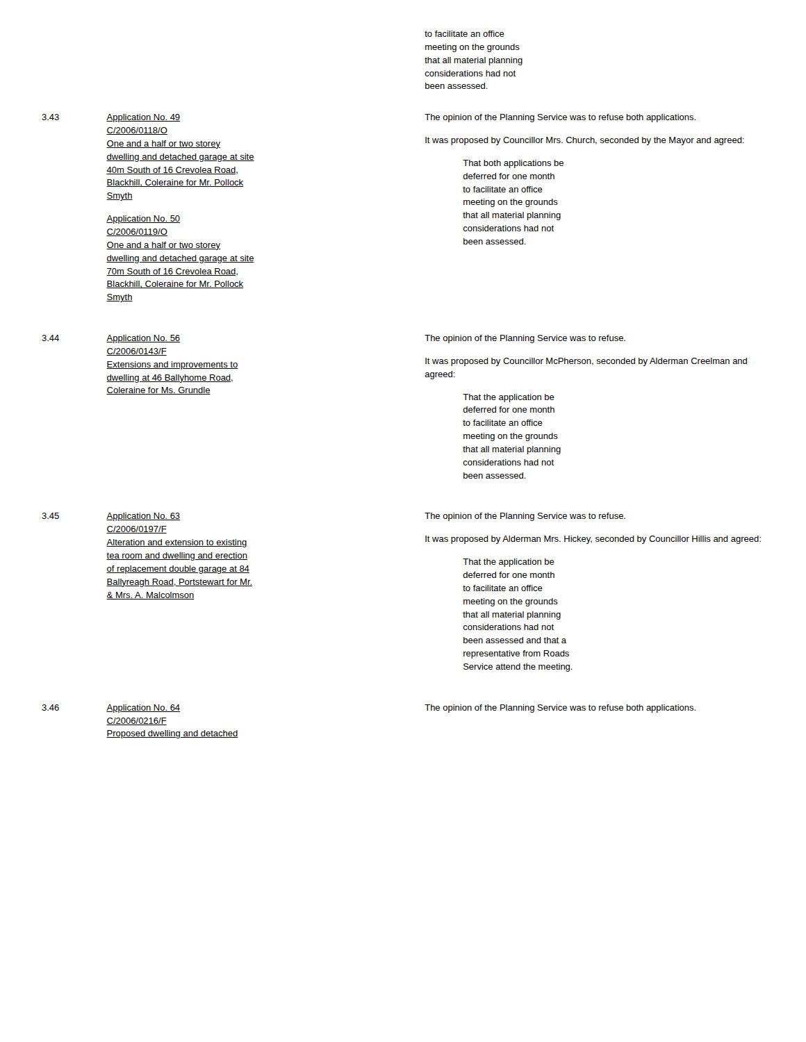| | | to facilitate an office meeting on the grounds that all material planning considerations had not been assessed. |
| 3.43 | Application No. 49 C/2006/0118/O One and a half or two storey dwelling and detached garage at site 40m South of 16 Crevolea Road, Blackhill, Coleraine for Mr. Pollock Smyth Application No. 50 C/2006/0119/O One and a half or two storey dwelling and detached garage at site 70m South of 16 Crevolea Road, Blackhill, Coleraine for Mr. Pollock Smyth | The opinion of the Planning Service was to refuse both applications. It was proposed by Councillor Mrs. Church, seconded by the Mayor and agreed: That both applications be deferred for one month to facilitate an office meeting on the grounds that all material planning considerations had not been assessed. |
| 3.44 | Application No. 56 C/2006/0143/F Extensions and improvements to dwelling at 46 Ballyhome Road, Coleraine for Ms. Grundle | The opinion of the Planning Service was to refuse. It was proposed by Councillor McPherson, seconded by Alderman Creelman and agreed: That the application be deferred for one month to facilitate an office meeting on the grounds that all material planning considerations had not been assessed. |
| 3.45 | Application No. 63 C/2006/0197/F Alteration and extension to existing tea room and dwelling and erection of replacement double garage at 84 Ballyreagh Road, Portstewart for Mr. & Mrs. A. Malcolmson | The opinion of the Planning Service was to refuse. It was proposed by Alderman Mrs. Hickey, seconded by Councillor Hillis and agreed: That the application be deferred for one month to facilitate an office meeting on the grounds that all material planning considerations had not been assessed and that a representative from Roads Service attend the meeting. |
| 3.46 | Application No. 64 C/2006/0216/F Proposed dwelling and detached | The opinion of the Planning Service was to refuse both applications. |